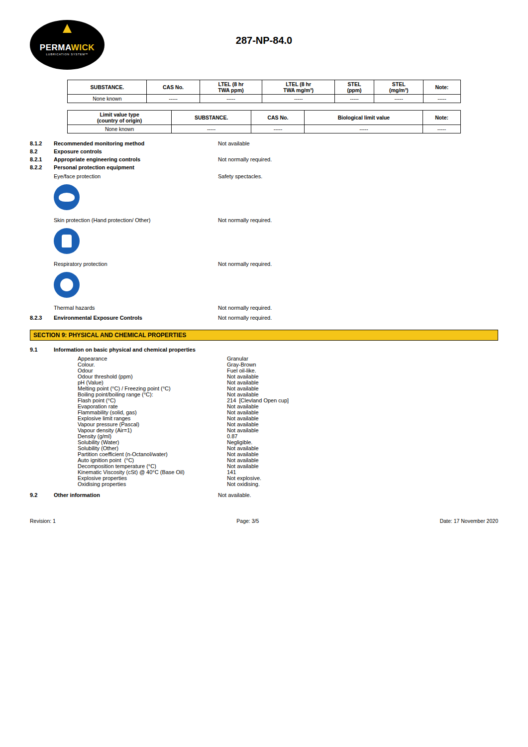PERMA WICK
LUBRICATION SYSTEM™
287-NP-84.0
| SUBSTANCE. | CAS No. | LTEL (8 hr TWA ppm) | LTEL (8 hr TWA mg/m³) | STEL (ppm) | STEL (mg/m³) | Note: |
| --- | --- | --- | --- | --- | --- | --- |
| None known | ----- | ----- | ----- | ----- | ----- | ----- |
| Limit value type (country of origin) | SUBSTANCE. | CAS No. | Biological limit value | Note: |
| --- | --- | --- | --- | --- |
| None known | ----- | ----- | ----- | ----- |
8.1.2
Recommended monitoring method
Not available
8.2
Exposure controls
8.2.1
Appropriate engineering controls
Not normally required.
8.2.2
Personal protection equipment
Eye/face protection
Safety spectacles.
Skin protection (Hand protection/ Other)
Not normally required.
Respiratory protection
Not normally required.
Thermal hazards
Not normally required.
8.2.3
Environmental Exposure Controls
Not normally required.
SECTION 9: PHYSICAL AND CHEMICAL PROPERTIES
9.1
Information on basic physical and chemical properties
Appearance
Granular
Colour.
Gray-Brown
Odour
Fuel oil-like.
Odour threshold (ppm)
Not available
pH (Value)
Not available
Melting point (°C) / Freezing point (°C)
Not available
Boiling point/boiling range (°C):
Not available
Flash point (°C)
214 [Clevland Open cup]
Evaporation rate
Not available
Flammability (solid, gas)
Not available
Explosive limit ranges
Not available
Vapour pressure (Pascal)
Not available
Vapour density (Air=1)
Not available
Density (g/ml)
0.87
Solubility (Water)
Negligible.
Solubility (Other)
Not available
Partition coefficient (n-Octanol/water)
Not available
Auto ignition point (°C)
Not available
Decomposition temperature (°C)
Not available
Kinematic Viscosity (cSt) @ 40°C (Base Oil)
141
Explosive properties
Not explosive.
Oxidising properties
Not oxidising.
9.2
Other information
Not available.
Revision: 1
Page: 3/5
Date: 17 November 2020